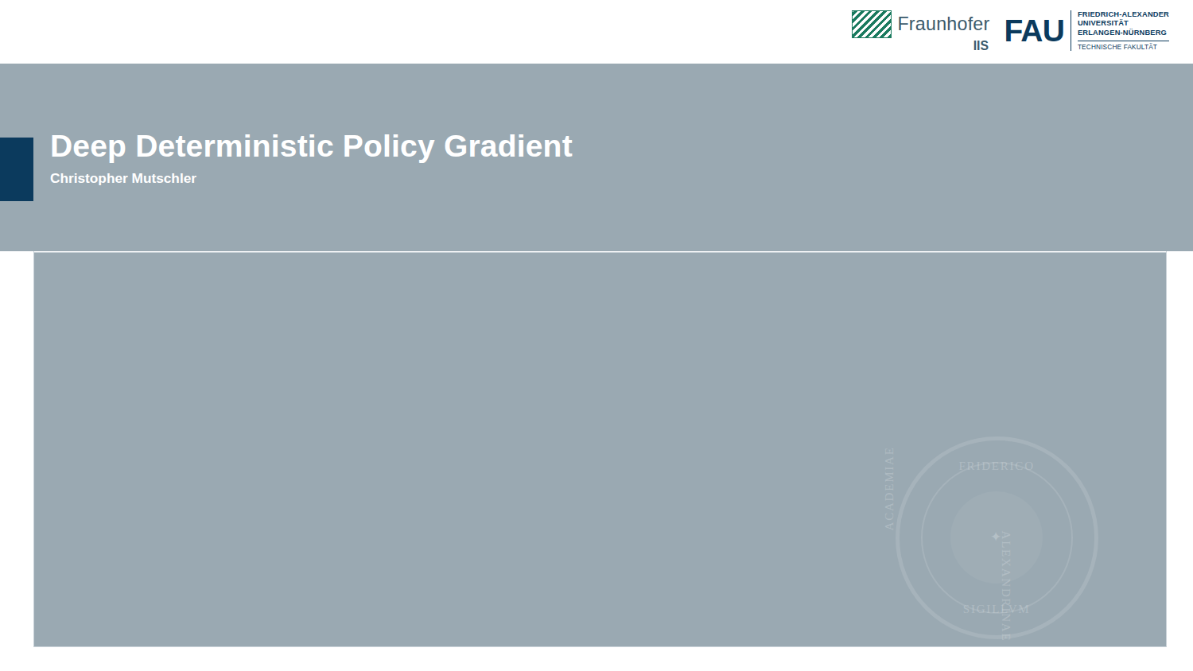Fraunhofer
IIS
FAU
FRIEDRICH-ALEXANDER
UNIVERSITÄT
ERLANGEN-NÜRNBERG
TECHNISCHE FAKULTÄT
Deep Deterministic Policy Gradient
Christopher Mutschler
FRIDERICO ALEXANDRINAE SIGILLVM ACADEMIAE
✦